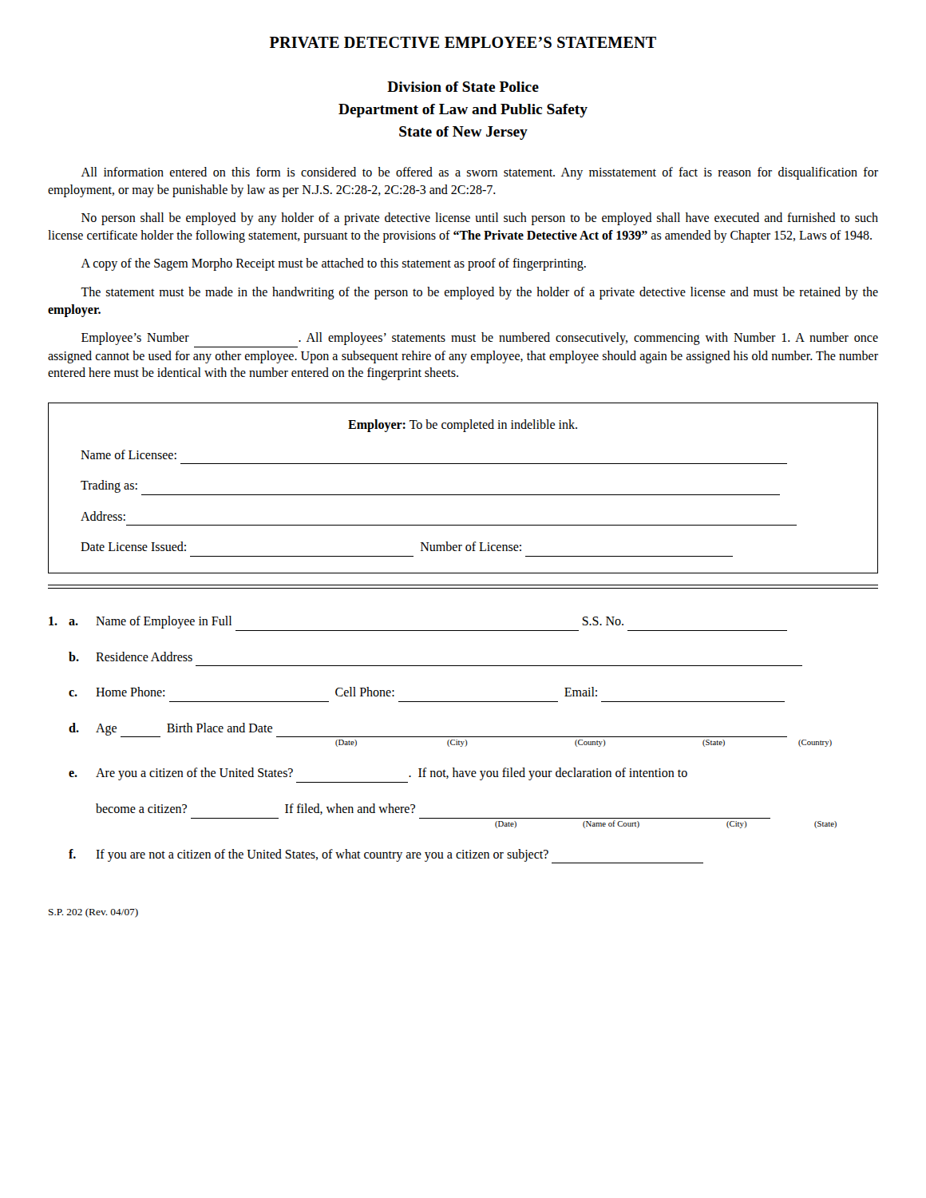PRIVATE DETECTIVE EMPLOYEE’S STATEMENT
Division of State Police
Department of Law and Public Safety
State of New Jersey
All information entered on this form is considered to be offered as a sworn statement. Any misstatement of fact is reason for disqualification for employment, or may be punishable by law as per N.J.S. 2C:28-2, 2C:28-3 and 2C:28-7.
No person shall be employed by any holder of a private detective license until such person to be employed shall have executed and furnished to such license certificate holder the following statement, pursuant to the provisions of “The Private Detective Act of 1939” as amended by Chapter 152, Laws of 1948.
A copy of the Sagem Morpho Receipt must be attached to this statement as proof of fingerprinting.
The statement must be made in the handwriting of the person to be employed by the holder of a private detective license and must be retained by the employer.
Employee’s Number . All employees’ statements must be numbered consecutively, commencing with Number 1. A number once assigned cannot be used for any other employee. Upon a subsequent rehire of any employee, that employee should again be assigned his old number. The number entered here must be identical with the number entered on the fingerprint sheets.
Employer: To be completed in indelible ink.
Name of Licensee:
Trading as:
Address:
Date License Issued: Number of License:
| 1. | a. | Name of Employee in Full S.S. No. |
| | b. | Residence Address |
| | c. | Home Phone: Cell Phone: Email: |
| | d. | Age Birth Place and Date (Date) (City) (County) (State) (Country) |
| | e. | Are you a citizen of the United States? . If not, have you filed your declaration of intention to |
| | | become a citizen? If filed, when and where? (Date) (Name of Court) (City) (State) |
| | f. | If you are not a citizen of the United States, of what country are you a citizen or subject? |
S.P. 202 (Rev. 04/07)